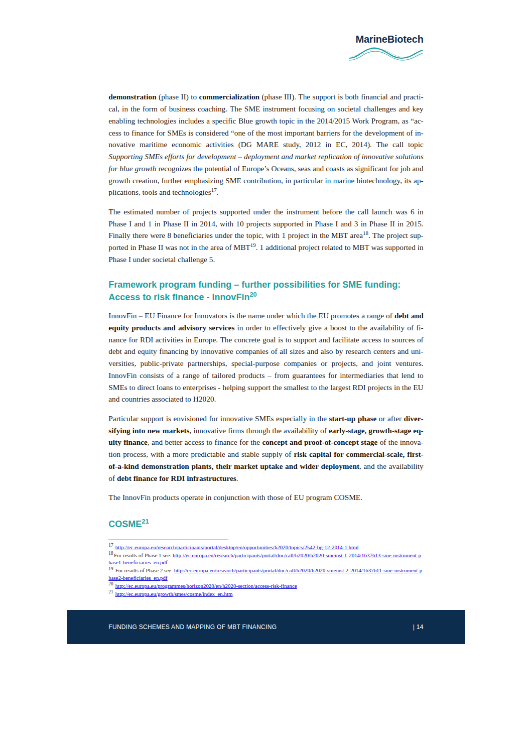Marine Biotech
demonstration (phase II) to commercialization (phase III). The support is both financial and practical, in the form of business coaching. The SME instrument focusing on societal challenges and key enabling technologies includes a specific Blue growth topic in the 2014/2015 Work Program, as “access to finance for SMEs is considered “one of the most important barriers for the development of innovative maritime economic activities (DG MARE study, 2012 in EC, 2014). The call topic Supporting SMEs efforts for development – deployment and market replication of innovative solutions for blue growth recognizes the potential of Europe’s Oceans, seas and coasts as significant for job and growth creation, further emphasizing SME contribution, in particular in marine biotechnology, its applications, tools and technologies17.
The estimated number of projects supported under the instrument before the call launch was 6 in Phase I and 1 in Phase II in 2014, with 10 projects supported in Phase I and 3 in Phase II in 2015. Finally there were 8 beneficiaries under the topic, with 1 project in the MBT area18. The project supported in Phase II was not in the area of MBT19. 1 additional project related to MBT was supported in Phase I under societal challenge 5.
Framework program funding – further possibilities for SME funding: Access to risk finance - InnovFin20
InnovFin – EU Finance for Innovators is the name under which the EU promotes a range of debt and equity products and advisory services in order to effectively give a boost to the availability of finance for RDI activities in Europe. The concrete goal is to support and facilitate access to sources of debt and equity financing by innovative companies of all sizes and also by research centers and universities, public-private partnerships, special-purpose companies or projects, and joint ventures. InnovFin consists of a range of tailored products – from guarantees for intermediaries that lend to SMEs to direct loans to enterprises - helping support the smallest to the largest RDI projects in the EU and countries associated to H2020.
Particular support is envisioned for innovative SMEs especially in the start-up phase or after diversifying into new markets, innovative firms through the availability of early-stage, growth-stage equity finance, and better access to finance for the concept and proof-of-concept stage of the innovation process, with a more predictable and stable supply of risk capital for commercial-scale, first-of-a-kind demonstration plants, their market uptake and wider deployment, and the availability of debt finance for RDI infrastructures.
The InnovFin products operate in conjunction with those of EU program COSME.
COSME21
17 http://ec.europa.eu/research/participants/portal/desktop/en/opportunities/h2020/topics/2542-bg-12-2014-1.html
18For results of Phase 1 see: http://ec.europa.eu/research/participants/portal/doc/call/h2020/h2020-smeinst-1-2014/1637613-sme-instrument-phase1-beneficiaries_en.pdf
19 For results of Phase 2 see: http://ec.europa.eu/research/participants/portal/doc/call/h2020/h2020-smeinst-2-2014/1637611-sme-instrument-phase2-beneficiaries_en.pdf
20 http://ec.europa.eu/programmes/horizon2020/en/h2020-section/access-risk-finance
21 http://ec.europa.eu/growth/smes/cosme/index_en.htm
Funding schemes and mapping of MBT financing
| 14